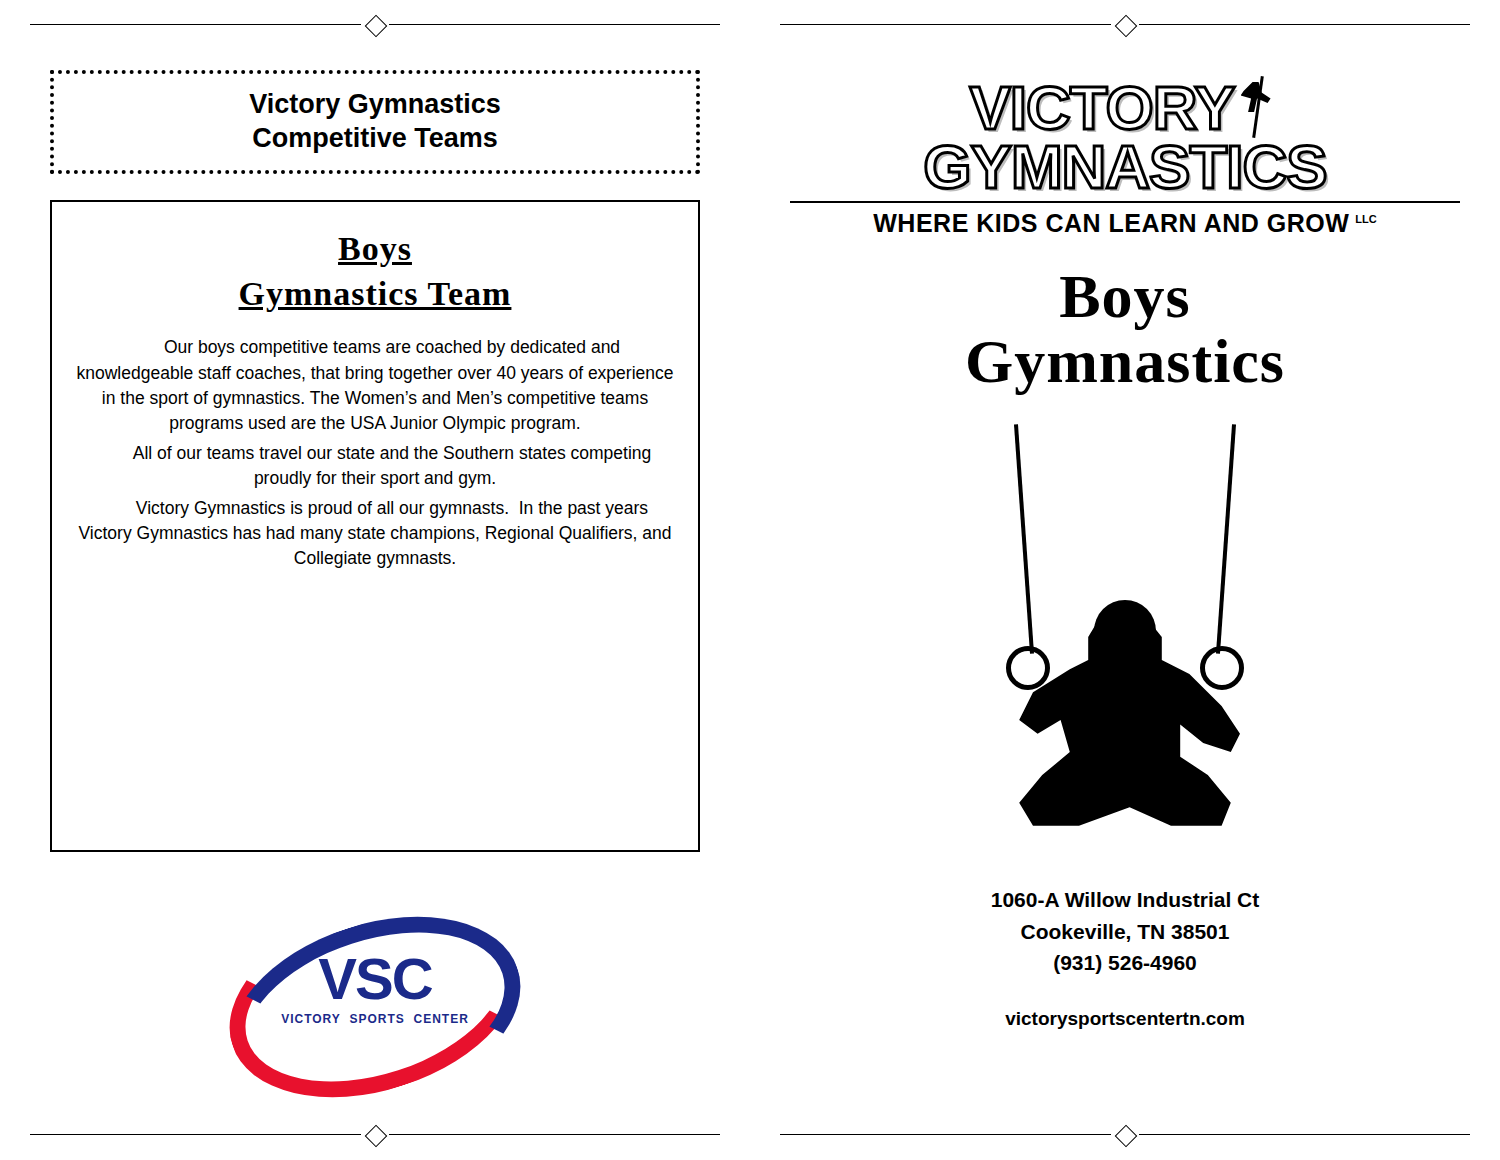Victory Gymnastics
Competitive Teams
Boys
Gymnastics Team
Our boys competitive teams are coached by dedicated and knowledgeable staff coaches, that bring together over 40 years of experience in the sport of gymnastics. The Women’s and Men’s competitive teams programs used are the USA Junior Olympic program.
All of our teams travel our state and the Southern states competing proudly for their sport and gym.
Victory Gymnastics is proud of all our gymnasts. In the past years Victory Gymnastics has had many state champions, Regional Qualifiers, and
Collegiate gymnasts.
VSC
VICTORY SPORTS CENTER
VICTORY GYMNASTICS
WHERE KIDS CAN LEARN AND GROWLLC
Boys
Gymnastics
1060-A Willow Industrial Ct
Cookeville, TN 38501
(931) 526-4960
victorysportscentertn.com